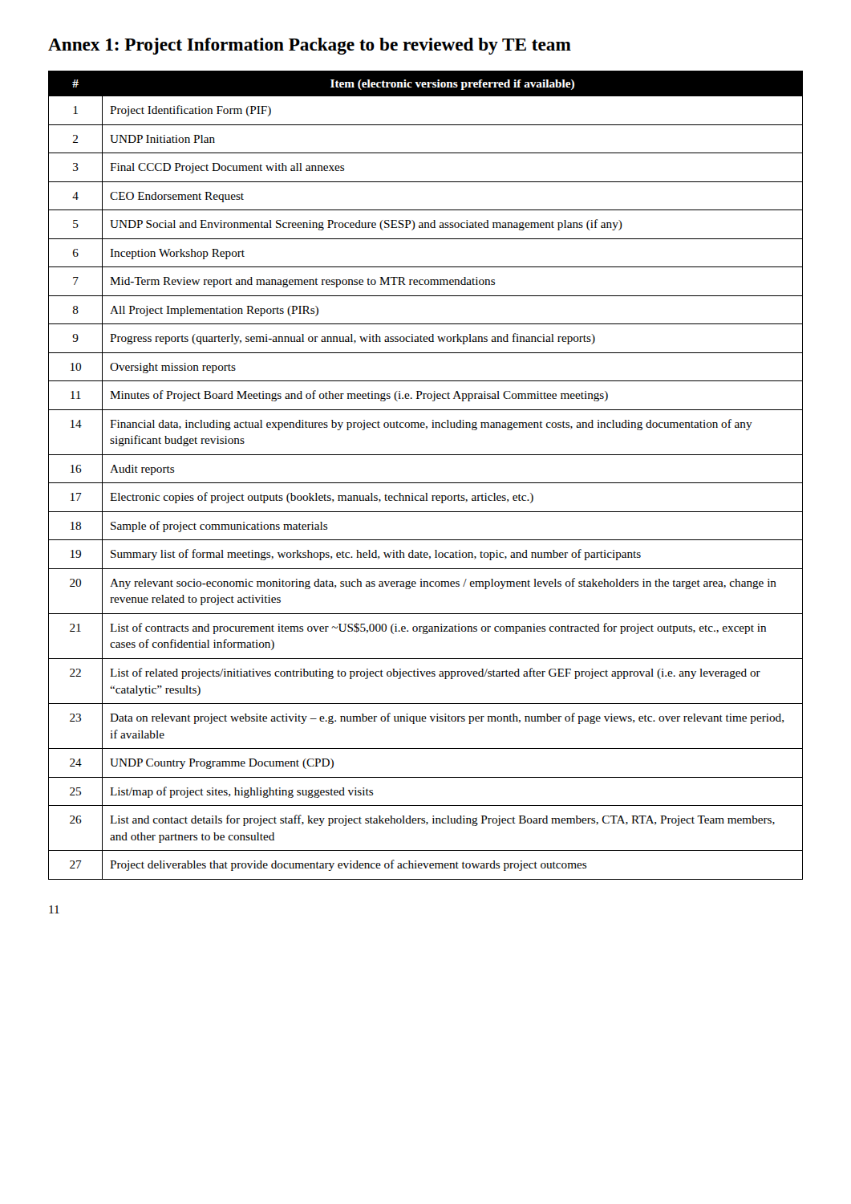Annex 1: Project Information Package to be reviewed by TE team
| # | Item (electronic versions preferred if available) |
| --- | --- |
| 1 | Project Identification Form (PIF) |
| 2 | UNDP Initiation Plan |
| 3 | Final CCCD Project Document with all annexes |
| 4 | CEO Endorsement Request |
| 5 | UNDP Social and Environmental Screening Procedure (SESP) and associated management plans (if any) |
| 6 | Inception Workshop Report |
| 7 | Mid-Term Review report and management response to MTR recommendations |
| 8 | All Project Implementation Reports (PIRs) |
| 9 | Progress reports (quarterly, semi-annual or annual, with associated workplans and financial reports) |
| 10 | Oversight mission reports |
| 11 | Minutes of Project Board Meetings and of other meetings (i.e. Project Appraisal Committee meetings) |
| 14 | Financial data, including actual expenditures by project outcome, including management costs, and including documentation of any significant budget revisions |
| 16 | Audit reports |
| 17 | Electronic copies of project outputs (booklets, manuals, technical reports, articles, etc.) |
| 18 | Sample of project communications materials |
| 19 | Summary list of formal meetings, workshops, etc. held, with date, location, topic, and number of participants |
| 20 | Any relevant socio-economic monitoring data, such as average incomes / employment levels of stakeholders in the target area, change in revenue related to project activities |
| 21 | List of contracts and procurement items over ~US$5,000 (i.e. organizations or companies contracted for project outputs, etc., except in cases of confidential information) |
| 22 | List of related projects/initiatives contributing to project objectives approved/started after GEF project approval (i.e. any leveraged or “catalytic” results) |
| 23 | Data on relevant project website activity – e.g. number of unique visitors per month, number of page views, etc. over relevant time period, if available |
| 24 | UNDP Country Programme Document (CPD) |
| 25 | List/map of project sites, highlighting suggested visits |
| 26 | List and contact details for project staff, key project stakeholders, including Project Board members, CTA, RTA, Project Team members, and other partners to be consulted |
| 27 | Project deliverables that provide documentary evidence of achievement towards project outcomes |
11